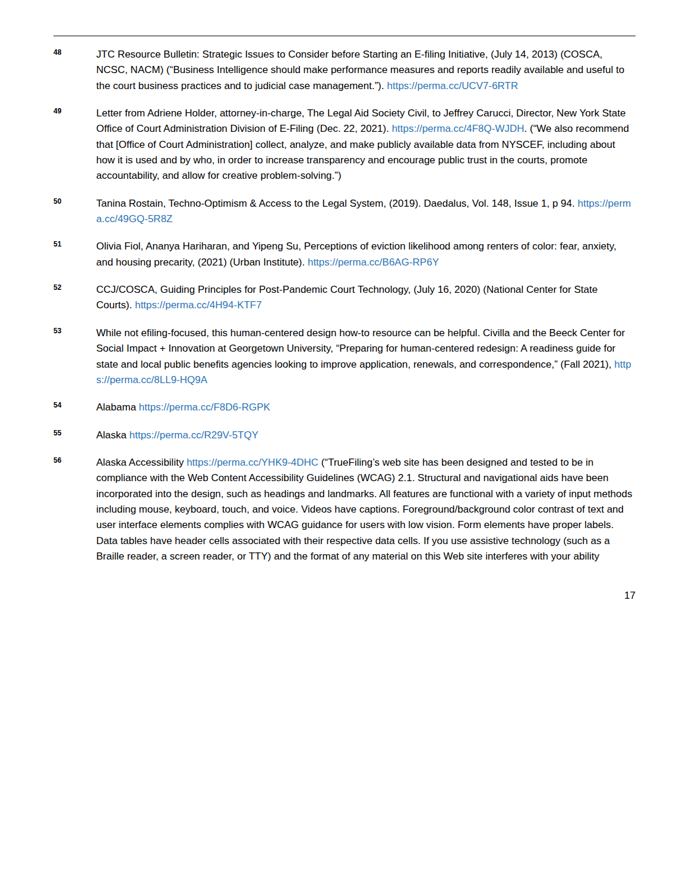JTC Resource Bulletin: Strategic Issues to Consider before Starting an E-filing Initiative, (July 14, 2013) (COSCA, NCSC, NACM) (“Business Intelligence should make performance measures and reports readily available and useful to the court business practices and to judicial case management.”). https://perma.cc/UCV7-6RTR
Letter from Adriene Holder, attorney-in-charge, The Legal Aid Society Civil, to Jeffrey Carucci, Director, New York State Office of Court Administration Division of E-Filing (Dec. 22, 2021). https://perma.cc/4F8Q-WJDH. (“We also recommend that [Office of Court Administration] collect, analyze, and make publicly available data from NYSCEF, including about how it is used and by who, in order to increase transparency and encourage public trust in the courts, promote accountability, and allow for creative problem-solving.”)
Tanina Rostain, Techno-Optimism & Access to the Legal System, (2019). Daedalus, Vol. 148, Issue 1, p 94. https://perma.cc/49GQ-5R8Z
Olivia Fiol, Ananya Hariharan, and Yipeng Su, Perceptions of eviction likelihood among renters of color: fear, anxiety, and housing precarity, (2021) (Urban Institute). https://perma.cc/B6AG-RP6Y
CCJ/COSCA, Guiding Principles for Post-Pandemic Court Technology, (July 16, 2020) (National Center for State Courts). https://perma.cc/4H94-KTF7
While not efiling-focused, this human-centered design how-to resource can be helpful. Civilla and the Beeck Center for Social Impact + Innovation at Georgetown University, “Preparing for human-centered redesign: A readiness guide for state and local public benefits agencies looking to improve application, renewals, and correspondence,” (Fall 2021), https://perma.cc/8LL9-HQ9A
Alabama https://perma.cc/F8D6-RGPK
Alaska https://perma.cc/R29V-5TQY
Alaska Accessibility https://perma.cc/YHK9-4DHC (“TrueFiling’s web site has been designed and tested to be in compliance with the Web Content Accessibility Guidelines (WCAG) 2.1. Structural and navigational aids have been incorporated into the design, such as headings and landmarks. All features are functional with a variety of input methods including mouse, keyboard, touch, and voice. Videos have captions. Foreground/background color contrast of text and user interface elements complies with WCAG guidance for users with low vision. Form elements have proper labels. Data tables have header cells associated with their respective data cells. If you use assistive technology (such as a Braille reader, a screen reader, or TTY) and the format of any material on this Web site interferes with your ability
17